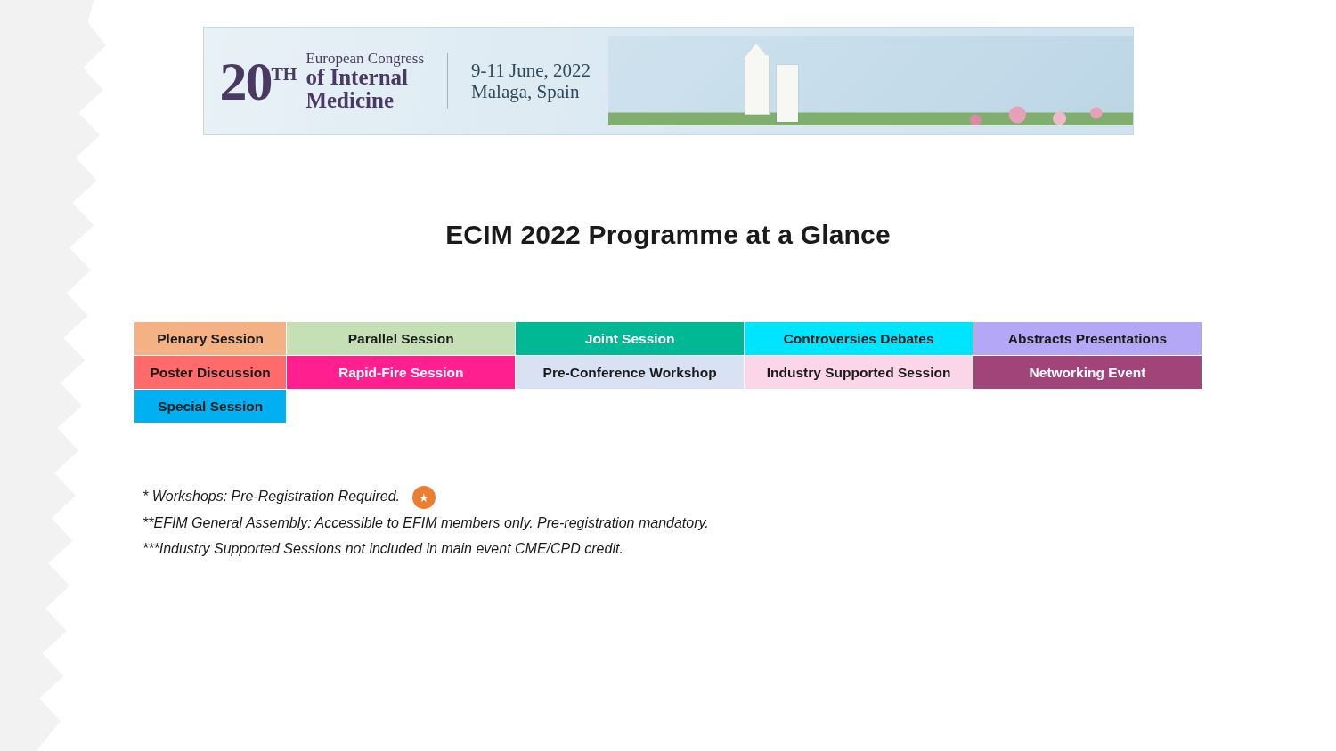20TH
European Congress
of Internal
Medicine
9-11 June, 2022
Malaga, Spain
ECIM 2022 Programme at a Glance
| Plenary Session | Parallel Session | Joint Session | Controversies Debates | Abstracts Presentations |
| Poster Discussion | Rapid-Fire Session | Pre-Conference Workshop | Industry Supported Session | Networking Event |
| Special Session | |
* Workshops: Pre-Registration Required. ★
**EFIM General Assembly: Accessible to EFIM members only. Pre-registration mandatory.
***Industry Supported Sessions not included in main event CME/CPD credit.